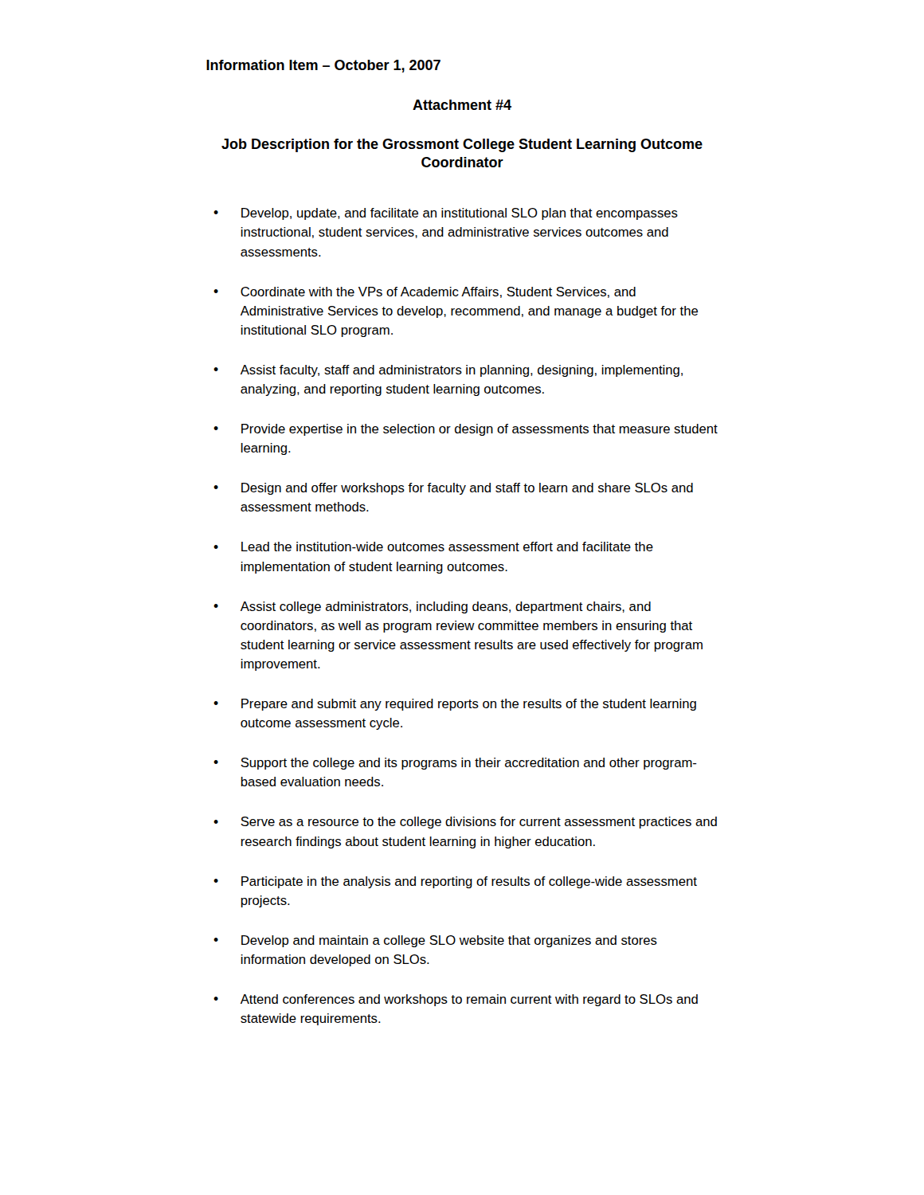Information Item – October 1, 2007
Attachment #4
Job Description for the Grossmont College Student Learning Outcome Coordinator
Develop, update, and facilitate an institutional SLO plan that encompasses instructional, student services, and administrative services outcomes and assessments.
Coordinate with the VPs of Academic Affairs, Student Services, and Administrative Services to develop, recommend, and manage a budget for the institutional SLO program.
Assist faculty, staff and administrators in planning, designing, implementing, analyzing, and reporting student learning outcomes.
Provide expertise in the selection or design of assessments that measure student learning.
Design and offer workshops for faculty and staff to learn and share SLOs and assessment methods.
Lead the institution-wide outcomes assessment effort and facilitate the implementation of student learning outcomes.
Assist college administrators, including deans, department chairs, and coordinators, as well as program review committee members in ensuring that student learning or service assessment results are used effectively for program improvement.
Prepare and submit any required reports on the results of the student learning outcome assessment cycle.
Support the college and its programs in their accreditation and other program-based evaluation needs.
Serve as a resource to the college divisions for current assessment practices and research findings about student learning in higher education.
Participate in the analysis and reporting of results of college-wide assessment projects.
Develop and maintain a college SLO website that organizes and stores information developed on SLOs.
Attend conferences and workshops to remain current with regard to SLOs and statewide requirements.